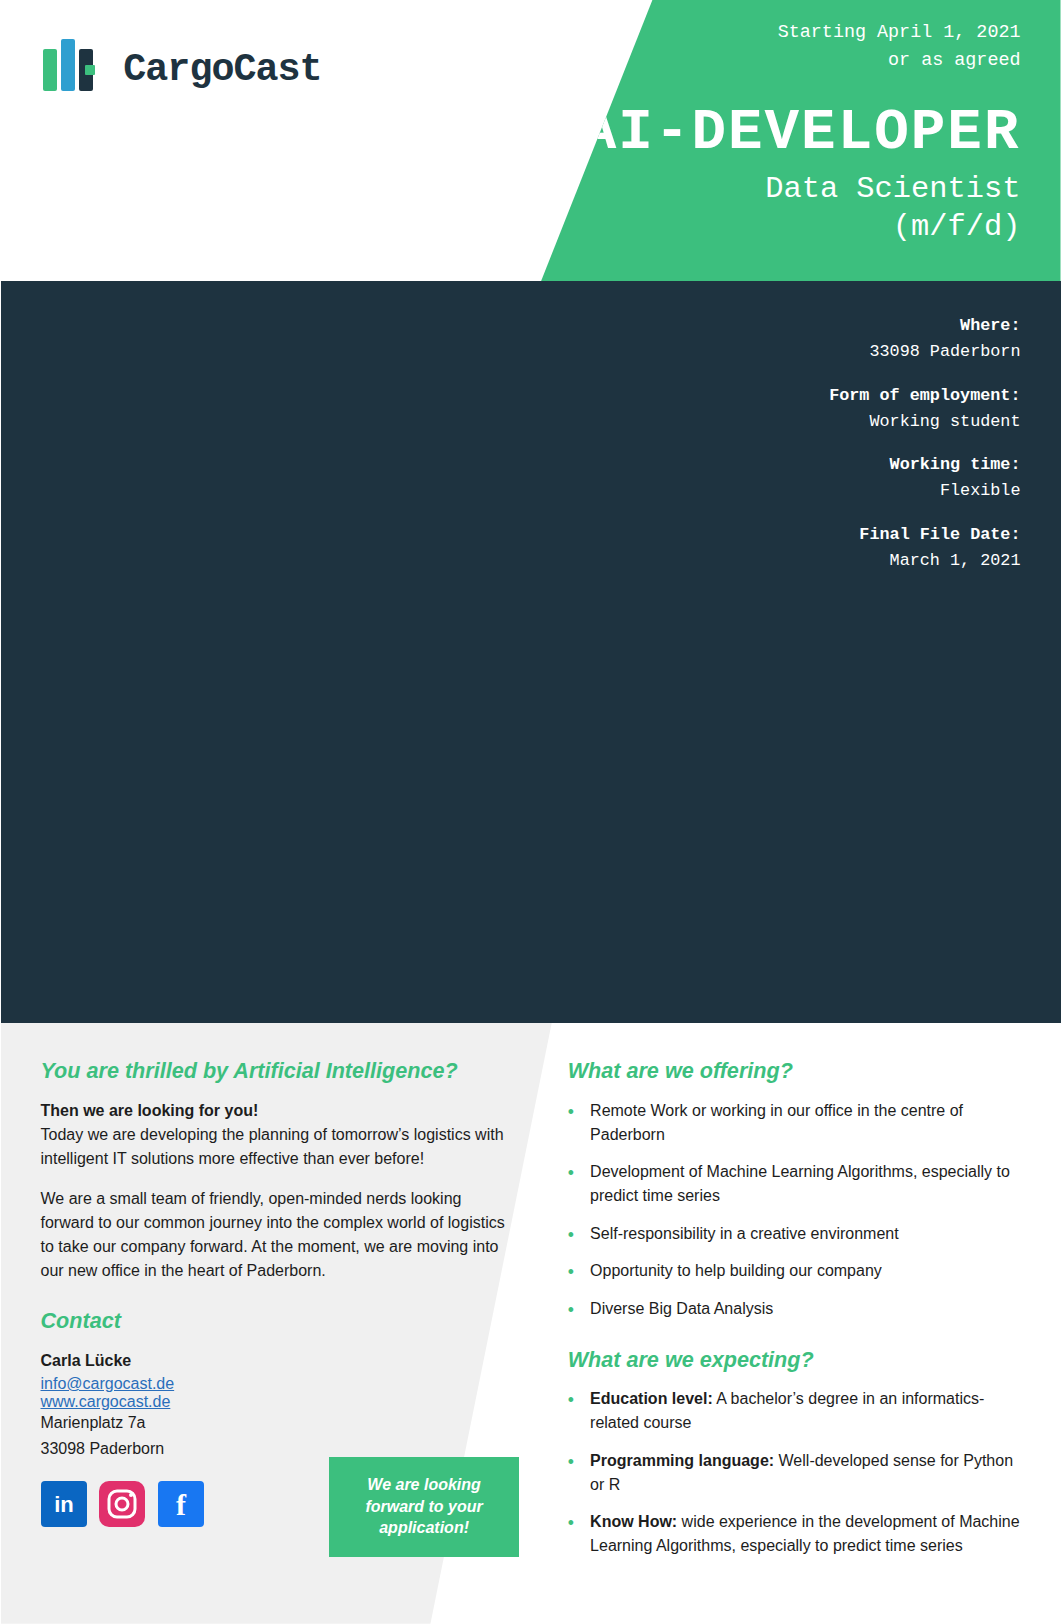CargoCast
Starting April 1, 2021
or as agreed
AI-DEVELOPER
Data Scientist
(m/f/d)
Where: 33098 Paderborn Form of employment: Working student Working time: Flexible Final File Date: March 1, 2021
You are thrilled by Artificial Intelligence?
Then we are looking for you!
Today we are developing the planning of tomorrow’s logistics with intelligent IT solutions more effective than ever before!
We are a small team of friendly, open-minded nerds looking forward to our common journey into the complex world of logistics to take our company forward. At the moment, we are moving into our new office in the heart of Paderborn.
Contact
Carla Lücke
info@cargocast.de www.cargocast.de
Marienplatz 7a
33098 Paderborn
in f
What are we offering?
Remote Work or working in our office in the centre of Paderborn
Development of Machine Learning Algorithms, especially to predict time series
Self-responsibility in a creative environment
Opportunity to help building our company
Diverse Big Data Analysis
What are we expecting?
Education level: A bachelor’s degree in an informatics-related course
Programming language: Well-developed sense for Python or R
Know How: wide experience in the development of Machine Learning Algorithms, especially to predict time series
We are looking forward to your application!